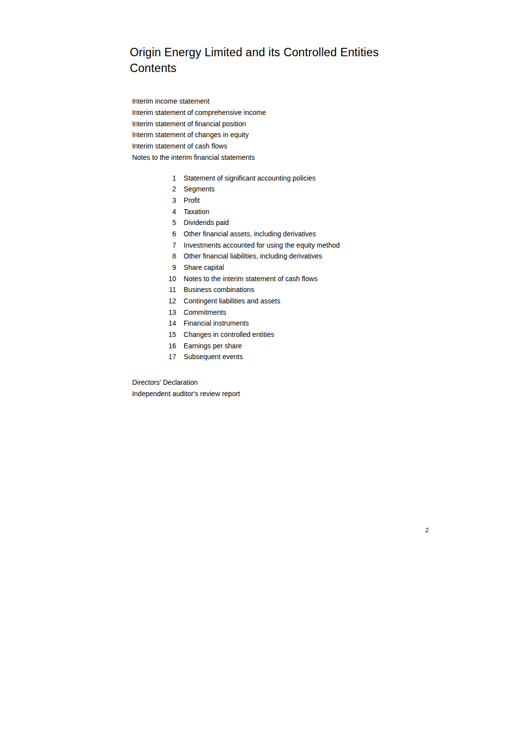Origin Energy Limited and its Controlled Entities
Contents
Interim income statement
Interim statement of comprehensive income
Interim statement of financial position
Interim statement of changes in equity
Interim statement of cash flows
Notes to the interim financial statements
Statement of significant accounting policies
Segments
Profit
Taxation
Dividends paid
Other financial assets, including derivatives
Investments accounted for using the equity method
Other financial liabilities, including derivatives
Share capital
Notes to the interim statement of cash flows
Business combinations
Contingent liabilities and assets
Commitments
Financial instruments
Changes in controlled entities
Earnings per share
Subsequent events
Directors' Declaration
Independent auditor's review report
2